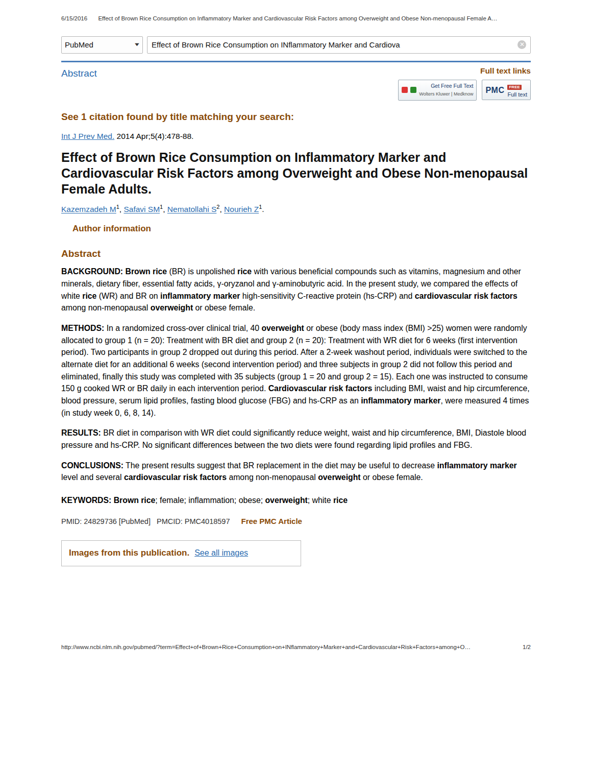6/15/2016 Effect of Brown Rice Consumption on Inflammatory Marker and Cardiovascular Risk Factors among Overweight and Obese Non-menopausal Female A…
PubMed▼
Effect of Brown Rice Consumption on INflammatory Marker and Cardiova ✕
Abstract
Full text links
Get Free Full Text
Wolters Kluwer | Medknow
PMC FREE
Full text
See 1 citation found by title matching your search:
Int J Prev Med. 2014 Apr;5(4):478-88.
Effect of Brown Rice Consumption on Inflammatory Marker and Cardiovascular Risk Factors among Overweight and Obese Non-menopausal Female Adults.
Kazemzadeh M1, Safavi SM1, Nematollahi S2, Nourieh Z1.
Author information
Abstract
BACKGROUND: Brown rice (BR) is unpolished rice with various beneficial compounds such as vitamins, magnesium and other minerals, dietary fiber, essential fatty acids, γ-oryzanol and γ-aminobutyric acid. In the present study, we compared the effects of white rice (WR) and BR on inflammatory marker high-sensitivity C-reactive protein (hs-CRP) and cardiovascular risk factors among non-menopausal overweight or obese female.
METHODS: In a randomized cross-over clinical trial, 40 overweight or obese (body mass index (BMI) >25) women were randomly allocated to group 1 (n = 20): Treatment with BR diet and group 2 (n = 20): Treatment with WR diet for 6 weeks (first intervention period). Two participants in group 2 dropped out during this period. After a 2-week washout period, individuals were switched to the alternate diet for an additional 6 weeks (second intervention period) and three subjects in group 2 did not follow this period and eliminated, finally this study was completed with 35 subjects (group 1 = 20 and group 2 = 15). Each one was instructed to consume 150 g cooked WR or BR daily in each intervention period. Cardiovascular risk factors including BMI, waist and hip circumference, blood pressure, serum lipid profiles, fasting blood glucose (FBG) and hs-CRP as an inflammatory marker, were measured 4 times (in study week 0, 6, 8, 14).
RESULTS: BR diet in comparison with WR diet could significantly reduce weight, waist and hip circumference, BMI, Diastole blood pressure and hs-CRP. No significant differences between the two diets were found regarding lipid profiles and FBG.
CONCLUSIONS: The present results suggest that BR replacement in the diet may be useful to decrease inflammatory marker level and several cardiovascular risk factors among non-menopausal overweight or obese female.
KEYWORDS: Brown rice; female; inflammation; obese; overweight; white rice
PMID: 24829736 [PubMed] PMCID: PMC4018597 Free PMC Article
Images from this publication. See all images
http://www.ncbi.nlm.nih.gov/pubmed/?term=Effect+of+Brown+Rice+Consumption+on+INflammatory+Marker+and+Cardiovascular+Risk+Factors+among+O… 1/2